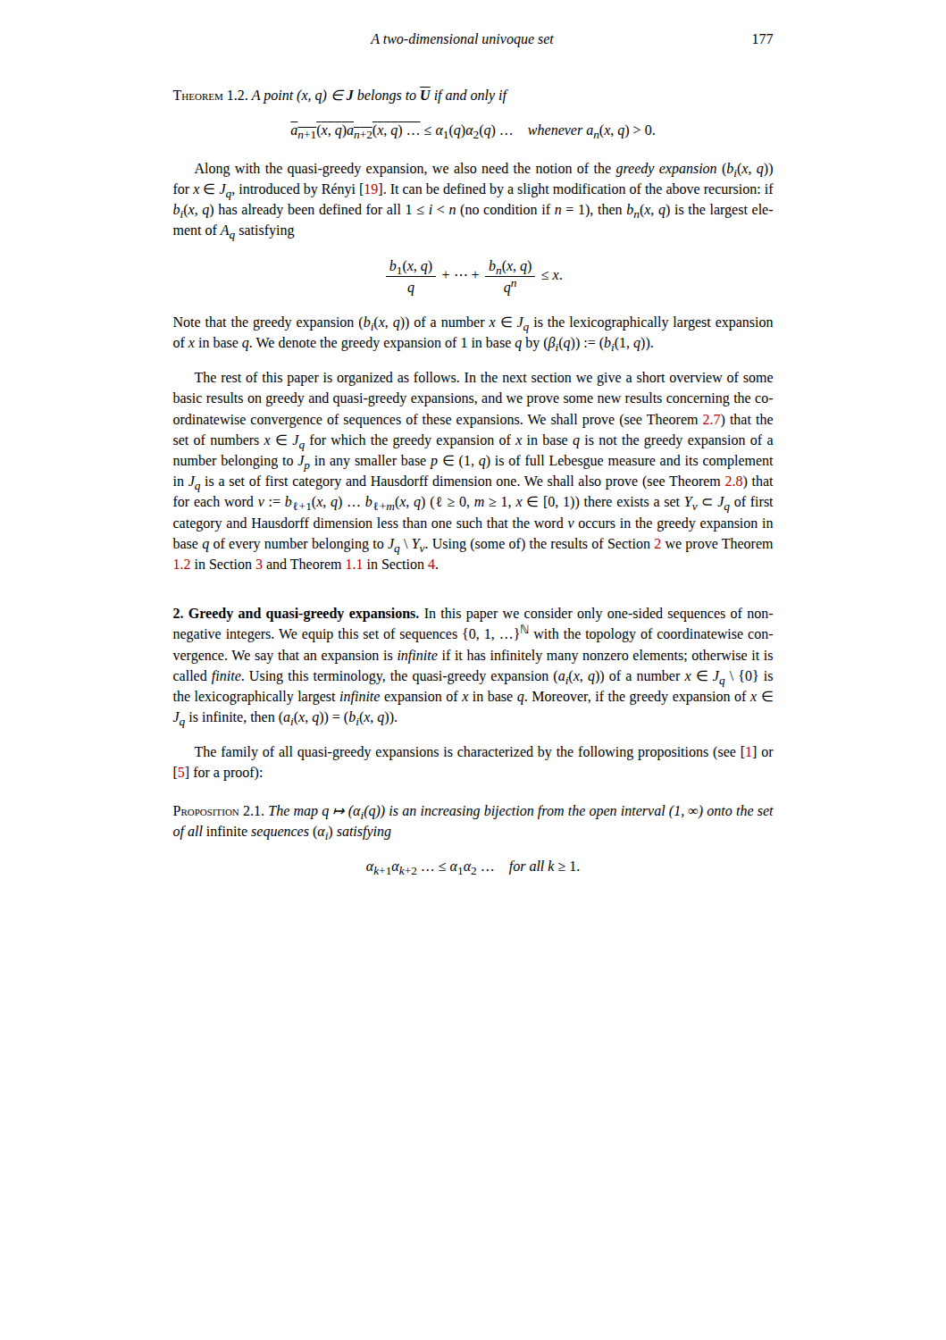A two-dimensional univoque set 177
Theorem 1.2. A point (x, q) ∈ J belongs to U if and only if
an+1(x, q)an+2(x, q) … ≤ α1(q)α2(q) … whenever an(x, q) > 0.
Along with the quasi-greedy expansion, we also need the notion of the greedy expansion (bi(x, q)) for x ∈ Jq, introduced by Rényi [19]. It can be defined by a slight modification of the above recursion: if bi(x, q) has already been defined for all 1 ≤ i < n (no condition if n = 1), then bn(x, q) is the largest element of Aq satisfying
b1(x, q) q + ⋯ + bn(x, q) qn ≤ x.
Note that the greedy expansion (bi(x, q)) of a number x ∈ Jq is the lexicographically largest expansion of x in base q. We denote the greedy expansion of 1 in base q by (βi(q)) := (bi(1, q)).
The rest of this paper is organized as follows. In the next section we give a short overview of some basic results on greedy and quasi-greedy expansions, and we prove some new results concerning the coordinatewise convergence of sequences of these expansions. We shall prove (see Theorem 2.7) that the set of numbers x ∈ Jq for which the greedy expansion of x in base q is not the greedy expansion of a number belonging to Jp in any smaller base p ∈ (1, q) is of full Lebesgue measure and its complement in Jq is a set of first category and Hausdorff dimension one. We shall also prove (see Theorem 2.8) that for each word v := bℓ+1(x, q) … bℓ+m(x, q) (ℓ ≥ 0, m ≥ 1, x ∈ [0, 1)) there exists a set Yv ⊂ Jq of first category and Hausdorff dimension less than one such that the word v occurs in the greedy expansion in base q of every number belonging to Jq \ Yv. Using (some of) the results of Section 2 we prove Theorem 1.2 in Section 3 and Theorem 1.1 in Section 4.
2. Greedy and quasi-greedy expansions.
In this paper we consider only one-sided sequences of nonnegative integers. We equip this set of sequences {0, 1, …}ℕ with the topology of coordinatewise convergence. We say that an expansion is infinite if it has infinitely many nonzero elements; otherwise it is called finite. Using this terminology, the quasi-greedy expansion (ai(x, q)) of a number x ∈ Jq \ {0} is the lexicographically largest infinite expansion of x in base q. Moreover, if the greedy expansion of x ∈ Jq is infinite, then (ai(x, q)) = (bi(x, q)).
The family of all quasi-greedy expansions is characterized by the following propositions (see [1] or [5] for a proof):
Proposition 2.1. The map q ↦ (αi(q)) is an increasing bijection from the open interval (1, ∞) onto the set of all infinite sequences (αi) satisfying
αk+1αk+2 … ≤ α1α2 … for all k ≥ 1.